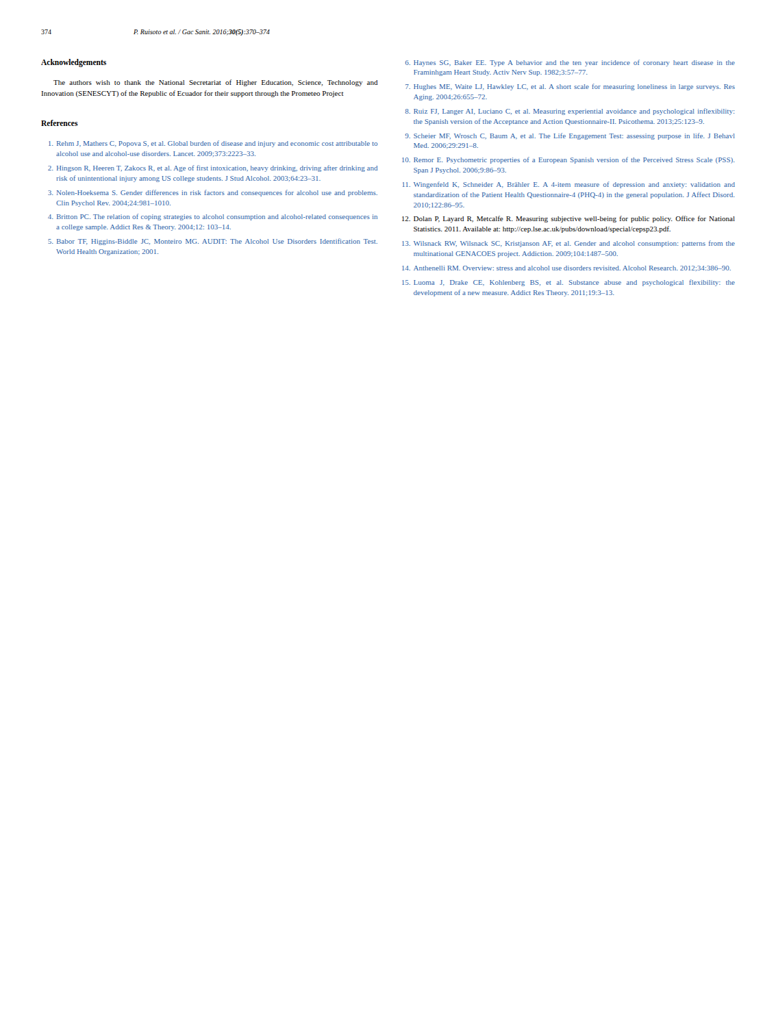374 P. Ruisoto et al. / Gac Sanit. 2016;30(5):370–374
Acknowledgements
The authors wish to thank the National Secretariat of Higher Education, Science, Technology and Innovation (SENESCYT) of the Republic of Ecuador for their support through the Prometeo Project
References
Rehm J, Mathers C, Popova S, et al. Global burden of disease and injury and economic cost attributable to alcohol use and alcohol-use disorders. Lancet. 2009;373:2223–33.
Hingson R, Heeren T, Zakocs R, et al. Age of first intoxication, heavy drinking, driving after drinking and risk of unintentional injury among US college students. J Stud Alcohol. 2003;64:23–31.
Nolen-Hoeksema S. Gender differences in risk factors and consequences for alcohol use and problems. Clin Psychol Rev. 2004;24:981–1010.
Britton PC. The relation of coping strategies to alcohol consumption and alcohol-related consequences in a college sample. Addict Res & Theory. 2004;12: 103–14.
Babor TF, Higgins-Biddle JC, Monteiro MG. AUDIT: The Alcohol Use Disorders Identification Test. World Health Organization; 2001.
Haynes SG, Baker EE. Type A behavior and the ten year incidence of coronary heart disease in the Framinhgam Heart Study. Activ Nerv Sup. 1982;3:57–77.
Hughes ME, Waite LJ, Hawkley LC, et al. A short scale for measuring loneliness in large surveys. Res Aging. 2004;26:655–72.
Ruiz FJ, Langer AI, Luciano C, et al. Measuring experiential avoidance and psychological inflexibility: the Spanish version of the Acceptance and Action Questionnaire-II. Psicothema. 2013;25:123–9.
Scheier MF, Wrosch C, Baum A, et al. The Life Engagement Test: assessing purpose in life. J Behavl Med. 2006;29:291–8.
Remor E. Psychometric properties of a European Spanish version of the Perceived Stress Scale (PSS). Span J Psychol. 2006;9:86–93.
Wingenfeld K, Schneider A, Brähler E. A 4-item measure of depression and anxiety: validation and standardization of the Patient Health Questionnaire-4 (PHQ-4) in the general population. J Affect Disord. 2010;122:86–95.
Dolan P, Layard R, Metcalfe R. Measuring subjective well-being for public policy. Office for National Statistics. 2011. Available at: http://cep.lse.ac.uk/pubs/download/special/cepsp23.pdf.
Wilsnack RW, Wilsnack SC, Kristjanson AF, et al. Gender and alcohol consumption: patterns from the multinational GENACOES project. Addiction. 2009;104:1487–500.
Anthenelli RM. Overview: stress and alcohol use disorders revisited. Alcohol Research. 2012;34:386–90.
Luoma J, Drake CE, Kohlenberg BS, et al. Substance abuse and psychological flexibility: the development of a new measure. Addict Res Theory. 2011;19:3–13.